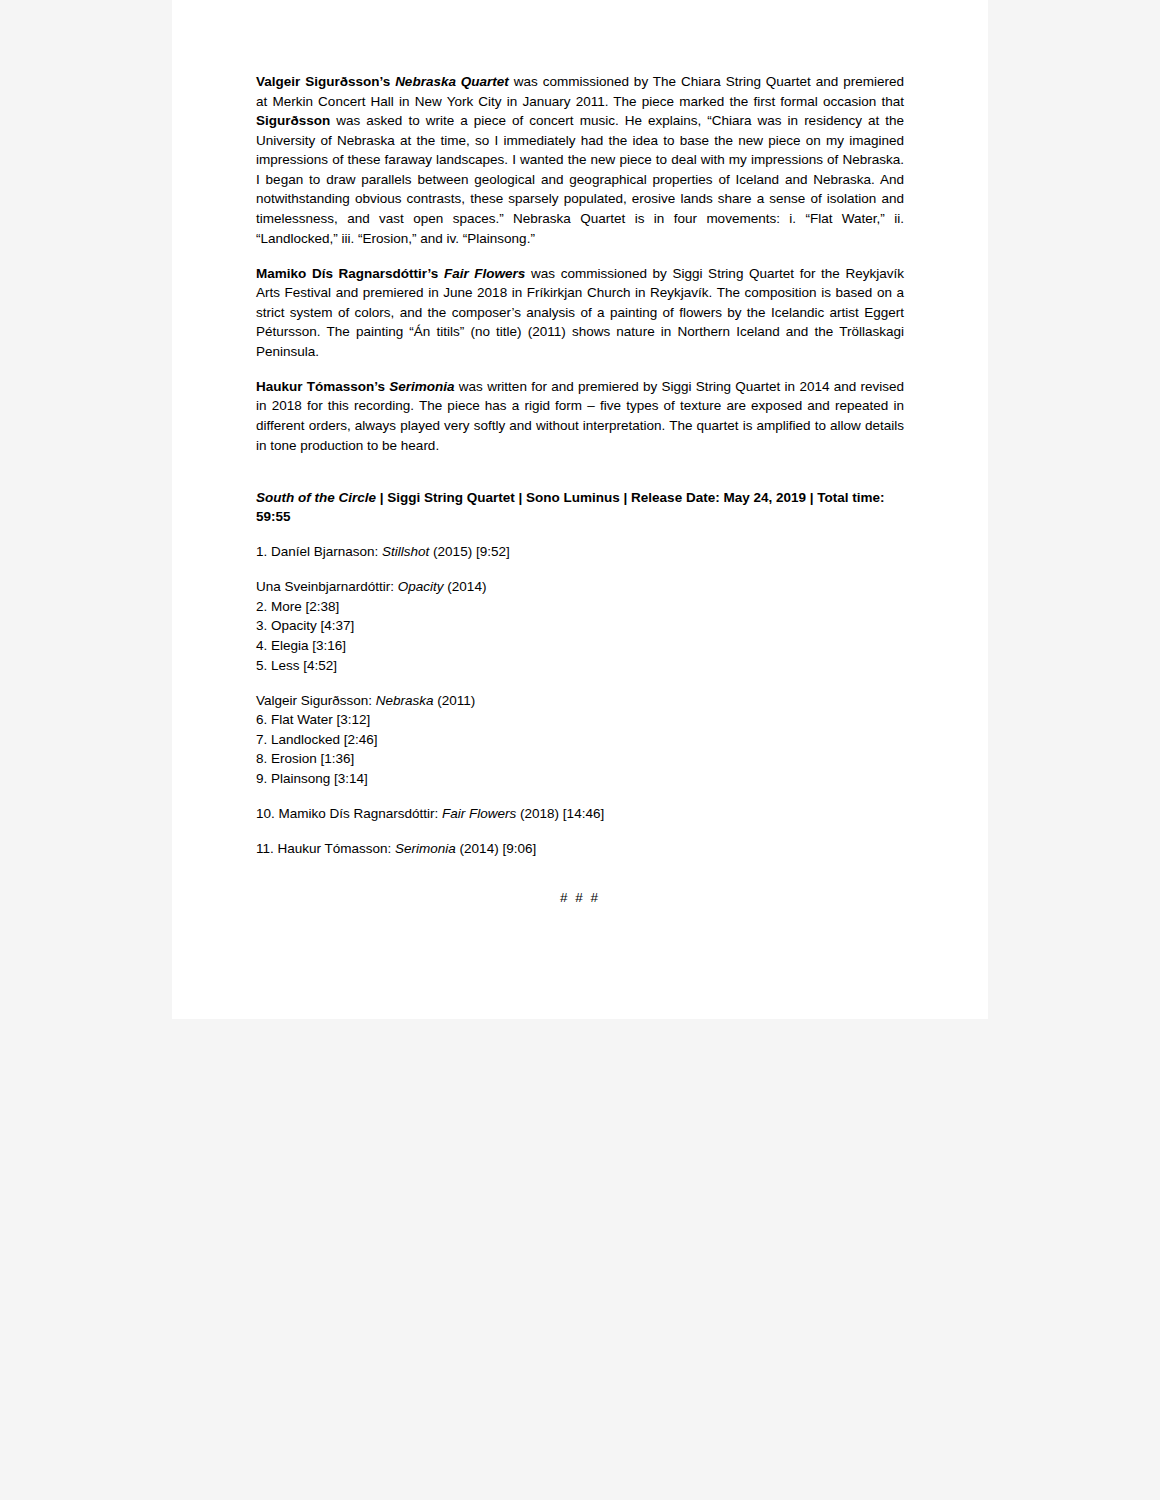Valgeir Sigurðsson’s Nebraska Quartet was commissioned by The Chiara String Quartet and premiered at Merkin Concert Hall in New York City in January 2011. The piece marked the first formal occasion that Sigurðsson was asked to write a piece of concert music. He explains, “Chiara was in residency at the University of Nebraska at the time, so I immediately had the idea to base the new piece on my imagined impressions of these faraway landscapes. I wanted the new piece to deal with my impressions of Nebraska. I began to draw parallels between geological and geographical properties of Iceland and Nebraska. And notwithstanding obvious contrasts, these sparsely populated, erosive lands share a sense of isolation and timelessness, and vast open spaces.” Nebraska Quartet is in four movements: i. “Flat Water,” ii. “Landlocked,” iii. “Erosion,” and iv. “Plainsong.”
Mamiko Dís Ragnarsdóttir’s Fair Flowers was commissioned by Siggi String Quartet for the Reykjavík Arts Festival and premiered in June 2018 in Fríkirkjan Church in Reykjavík. The composition is based on a strict system of colors, and the composer’s analysis of a painting of flowers by the Icelandic artist Eggert Pétursson. The painting “Án titils” (no title) (2011) shows nature in Northern Iceland and the Tröllaskagi Peninsula.
Haukur Tómasson’s Serimonia was written for and premiered by Siggi String Quartet in 2014 and revised in 2018 for this recording. The piece has a rigid form – five types of texture are exposed and repeated in different orders, always played very softly and without interpretation. The quartet is amplified to allow details in tone production to be heard.
South of the Circle | Siggi String Quartet | Sono Luminus | Release Date: May 24, 2019 | Total time: 59:55
1. Daníel Bjarnason: Stillshot (2015) [9:52]
Una Sveinbjarnardóttir: Opacity (2014)
2. More [2:38]
3. Opacity [4:37]
4. Elegia [3:16]
5. Less [4:52]
Valgeir Sigurðsson: Nebraska (2011)
6. Flat Water [3:12]
7. Landlocked [2:46]
8. Erosion [1:36]
9. Plainsong [3:14]
10. Mamiko Dís Ragnarsdóttir: Fair Flowers (2018) [14:46]
11. Haukur Tómasson: Serimonia (2014) [9:06]
# # #